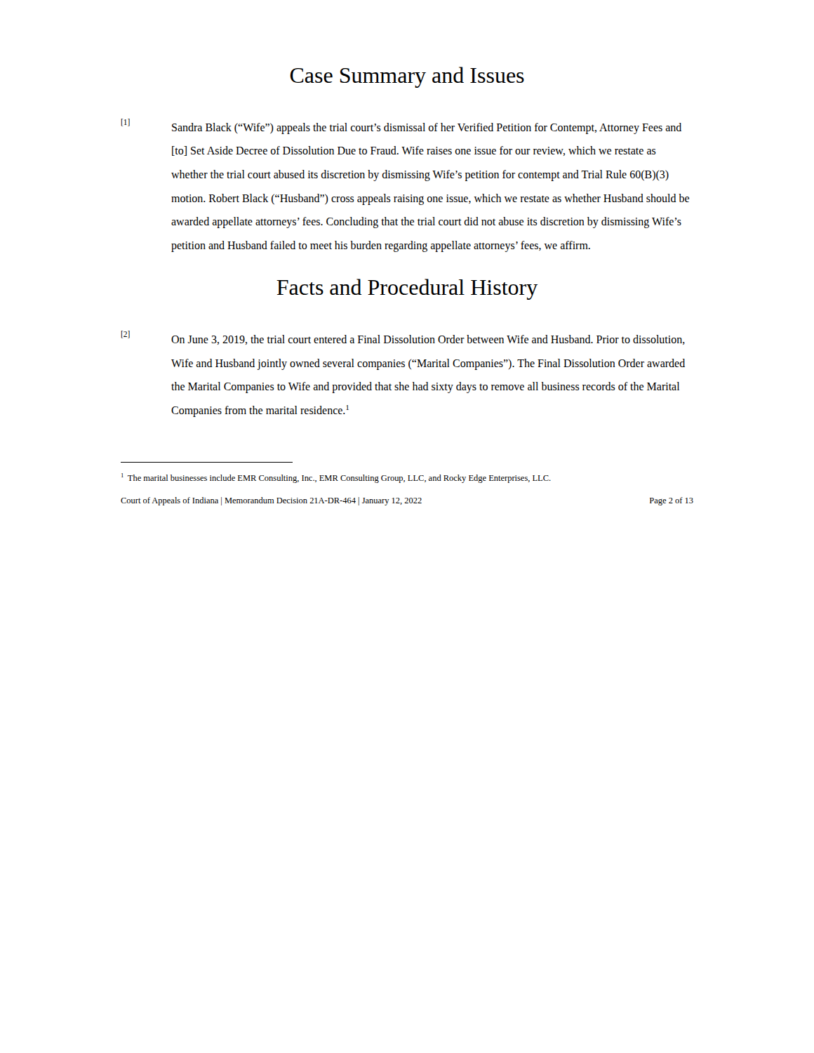Case Summary and Issues
[1] Sandra Black (“Wife”) appeals the trial court’s dismissal of her Verified Petition for Contempt, Attorney Fees and [to] Set Aside Decree of Dissolution Due to Fraud. Wife raises one issue for our review, which we restate as whether the trial court abused its discretion by dismissing Wife’s petition for contempt and Trial Rule 60(B)(3) motion. Robert Black (“Husband”) cross appeals raising one issue, which we restate as whether Husband should be awarded appellate attorneys’ fees. Concluding that the trial court did not abuse its discretion by dismissing Wife’s petition and Husband failed to meet his burden regarding appellate attorneys’ fees, we affirm.
Facts and Procedural History
[2] On June 3, 2019, the trial court entered a Final Dissolution Order between Wife and Husband. Prior to dissolution, Wife and Husband jointly owned several companies (“Marital Companies”). The Final Dissolution Order awarded the Marital Companies to Wife and provided that she had sixty days to remove all business records of the Marital Companies from the marital residence.1
1 The marital businesses include EMR Consulting, Inc., EMR Consulting Group, LLC, and Rocky Edge Enterprises, LLC.
Court of Appeals of Indiana | Memorandum Decision 21A-DR-464 | January 12, 2022 Page 2 of 13